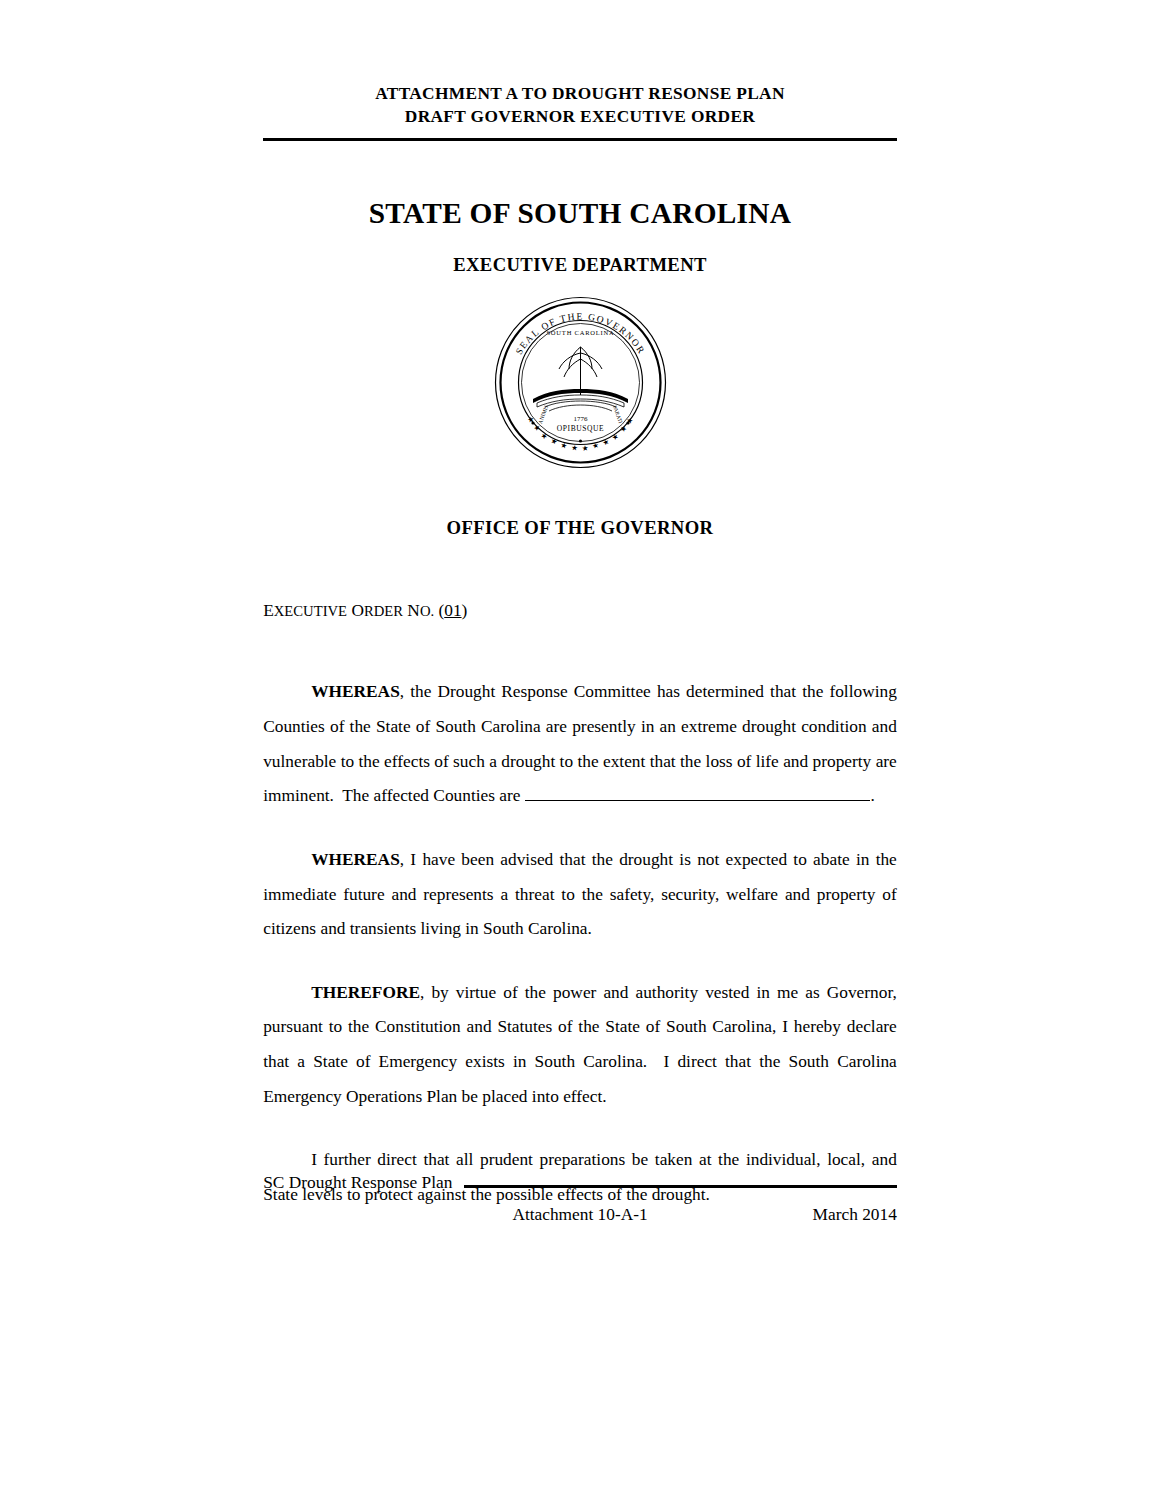ATTACHMENT A TO DROUGHT RESONSE PLAN DRAFT GOVERNOR EXECUTIVE ORDER
STATE OF SOUTH CAROLINA
EXECUTIVE DEPARTMENT
SEAL OF THE GOVERNOR ★ ★ ★ ★ ★ ★ ★ ★ ★ ★ ★ ★ SOUTH CAROLINA 1776 OPIBUSQUE ANIMIS PARATI
OFFICE OF THE GOVERNOR
EXECUTIVE ORDER NO. (01)
WHEREAS, the Drought Response Committee has determined that the following Counties of the State of South Carolina are presently in an extreme drought condition and vulnerable to the effects of such a drought to the extent that the loss of life and property are imminent. The affected Counties are .
WHEREAS, I have been advised that the drought is not expected to abate in the immediate future and represents a threat to the safety, security, welfare and property of citizens and transients living in South Carolina.
THEREFORE, by virtue of the power and authority vested in me as Governor, pursuant to the Constitution and Statutes of the State of South Carolina, I hereby declare that a State of Emergency exists in South Carolina. I direct that the South Carolina Emergency Operations Plan be placed into effect.
I further direct that all prudent preparations be taken at the individual, local, and State levels to protect against the possible effects of the drought.
SC Drought Response Plan
Attachment 10-A-1
March 2014